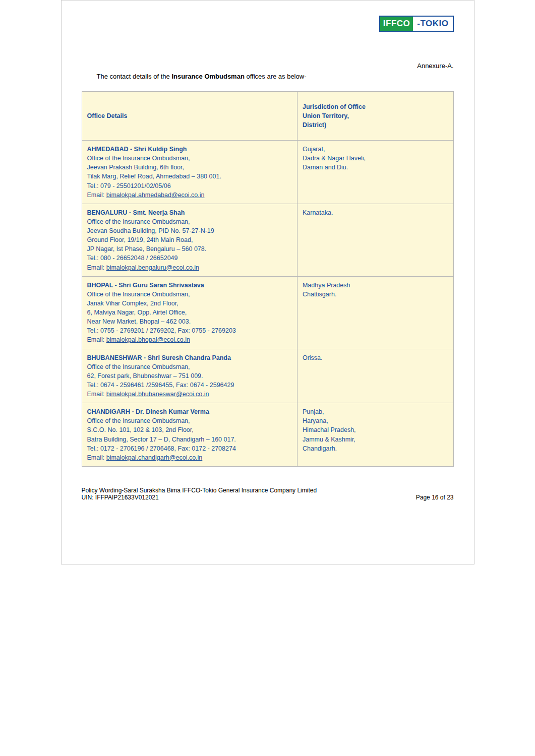IFFCO-TOKIO
Annexure-A.
The contact details of the Insurance Ombudsman offices are as below-
| Office Details | Jurisdiction of Office Union Territory, District) |
| --- | --- |
| AHMEDABAD - Shri Kuldip Singh Office of the Insurance Ombudsman, Jeevan Prakash Building, 6th floor, Tilak Marg, Relief Road, Ahmedabad – 380 001. Tel.: 079 - 25501201/02/05/06 Email: bimalokpal.ahmedabad@ecoi.co.in | Gujarat, Dadra & Nagar Haveli, Daman and Diu. |
| BENGALURU - Smt. Neerja Shah Office of the Insurance Ombudsman, Jeevan Soudha Building, PID No. 57-27-N-19 Ground Floor, 19/19, 24th Main Road, JP Nagar, Ist Phase, Bengaluru – 560 078. Tel.: 080 - 26652048 / 26652049 Email: bimalokpal.bengaluru@ecoi.co.in | Karnataka. |
| BHOPAL - Shri Guru Saran Shrivastava Office of the Insurance Ombudsman, Janak Vihar Complex, 2nd Floor, 6, Malviya Nagar, Opp. Airtel Office, Near New Market, Bhopal – 462 003. Tel.: 0755 - 2769201 / 2769202, Fax: 0755 - 2769203 Email: bimalokpal.bhopal@ecoi.co.in | Madhya Pradesh Chattisgarh. |
| BHUBANESHWAR - Shri Suresh Chandra Panda Office of the Insurance Ombudsman, 62, Forest park, Bhubneshwar – 751 009. Tel.: 0674 - 2596461 /2596455, Fax: 0674 - 2596429 Email: bimalokpal.bhubaneswar@ecoi.co.in | Orissa. |
| CHANDIGARH - Dr. Dinesh Kumar Verma Office of the Insurance Ombudsman, S.C.O. No. 101, 102 & 103, 2nd Floor, Batra Building, Sector 17 – D, Chandigarh – 160 017. Tel.: 0172 - 2706196 / 2706468, Fax: 0172 - 2708274 Email: bimalokpal.chandigarh@ecoi.co.in | Punjab, Haryana, Himachal Pradesh, Jammu & Kashmir, Chandigarh. |
Policy Wording-Saral Suraksha Bima IFFCO-Tokio General Insurance Company Limited UIN: IFFPAIP21633V012021 Page 16 of 23